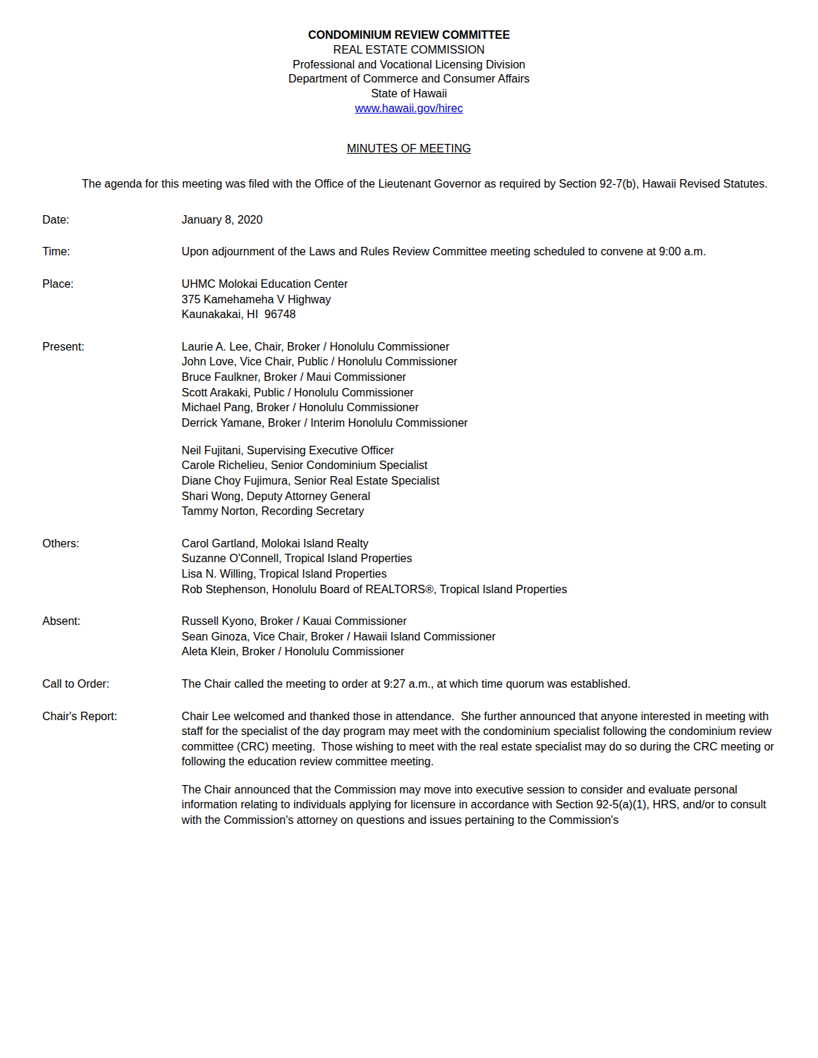CONDOMINIUM REVIEW COMMITTEE
REAL ESTATE COMMISSION
Professional and Vocational Licensing Division
Department of Commerce and Consumer Affairs
State of Hawaii
www.hawaii.gov/hirec
MINUTES OF MEETING
The agenda for this meeting was filed with the Office of the Lieutenant Governor as required by Section 92-7(b), Hawaii Revised Statutes.
| Date: | January 8, 2020 |
| Time: | Upon adjournment of the Laws and Rules Review Committee meeting scheduled to convene at 9:00 a.m. |
| Place: | UHMC Molokai Education Center 375 Kamehameha V Highway Kaunakakai, HI 96748 |
| Present: | Laurie A. Lee, Chair, Broker / Honolulu Commissioner John Love, Vice Chair, Public / Honolulu Commissioner Bruce Faulkner, Broker / Maui Commissioner Scott Arakaki, Public / Honolulu Commissioner Michael Pang, Broker / Honolulu Commissioner Derrick Yamane, Broker / Interim Honolulu Commissioner Neil Fujitani, Supervising Executive Officer Carole Richelieu, Senior Condominium Specialist Diane Choy Fujimura, Senior Real Estate Specialist Shari Wong, Deputy Attorney General Tammy Norton, Recording Secretary |
| Others: | Carol Gartland, Molokai Island Realty Suzanne O'Connell, Tropical Island Properties Lisa N. Willing, Tropical Island Properties Rob Stephenson, Honolulu Board of REALTORS®, Tropical Island Properties |
| Absent: | Russell Kyono, Broker / Kauai Commissioner Sean Ginoza, Vice Chair, Broker / Hawaii Island Commissioner Aleta Klein, Broker / Honolulu Commissioner |
| Call to Order: | The Chair called the meeting to order at 9:27 a.m., at which time quorum was established. |
| Chair's Report: | Chair Lee welcomed and thanked those in attendance. She further announced that anyone interested in meeting with staff for the specialist of the day program may meet with the condominium specialist following the condominium review committee (CRC) meeting. Those wishing to meet with the real estate specialist may do so during the CRC meeting or following the education review committee meeting. The Chair announced that the Commission may move into executive session to consider and evaluate personal information relating to individuals applying for licensure in accordance with Section 92-5(a)(1), HRS, and/or to consult with the Commission's attorney on questions and issues pertaining to the Commission's |